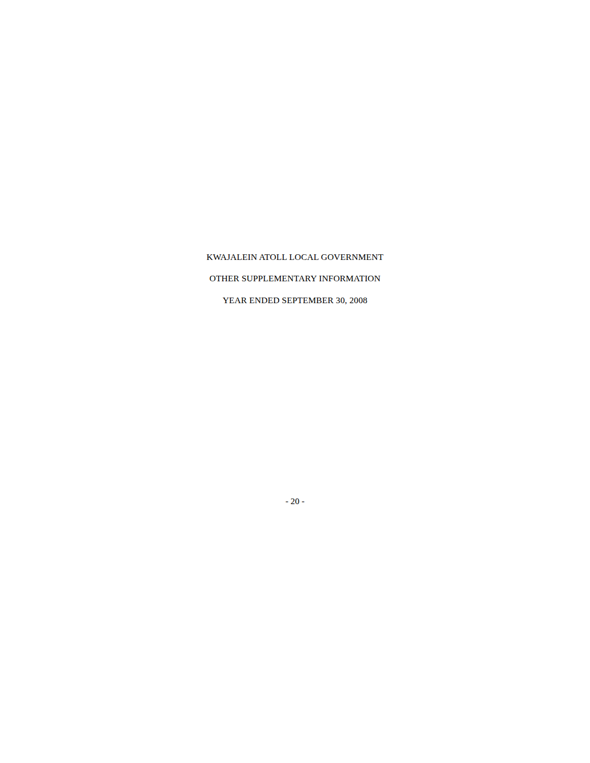KWAJALEIN ATOLL LOCAL GOVERNMENT
OTHER SUPPLEMENTARY INFORMATION
YEAR ENDED SEPTEMBER 30, 2008
- 20 -